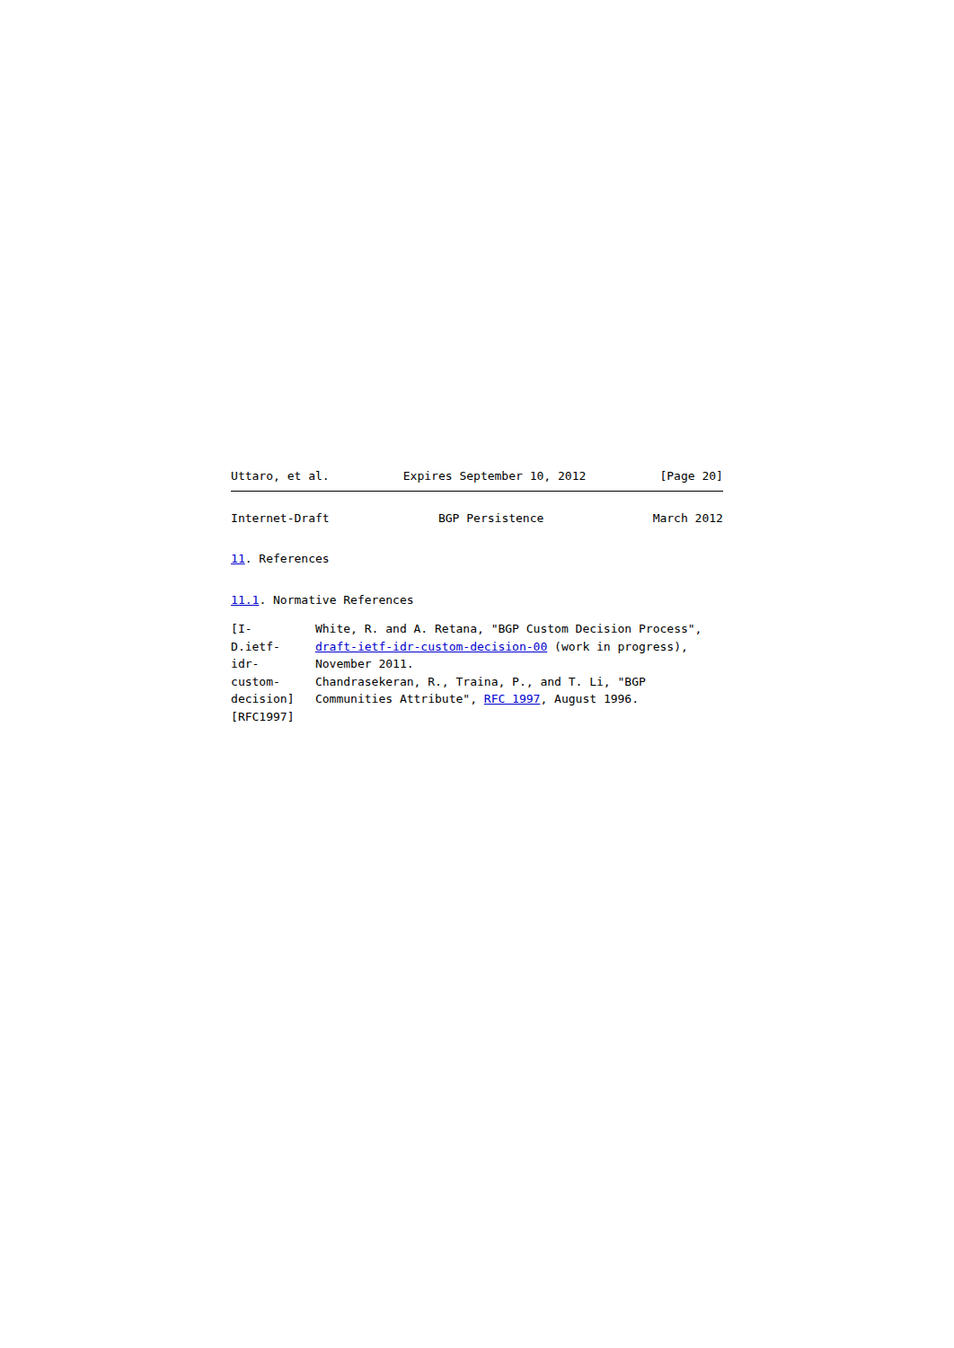Uttaro, et al. Expires September 10, 2012[Page 20]
Internet-Draft BGP Persistence March 2012
11. References
11.1. Normative References
[I-D.ietf-idr-custom-decision]
White, R. and A. Retana, "BGP Custom Decision Process",
draft-ietf-idr-custom-decision-00 (work in progress),
November 2011.
[RFC1997]
Chandrasekeran, R., Traina, P., and T. Li, "BGP
Communities Attribute", RFC 1997, August 1996.